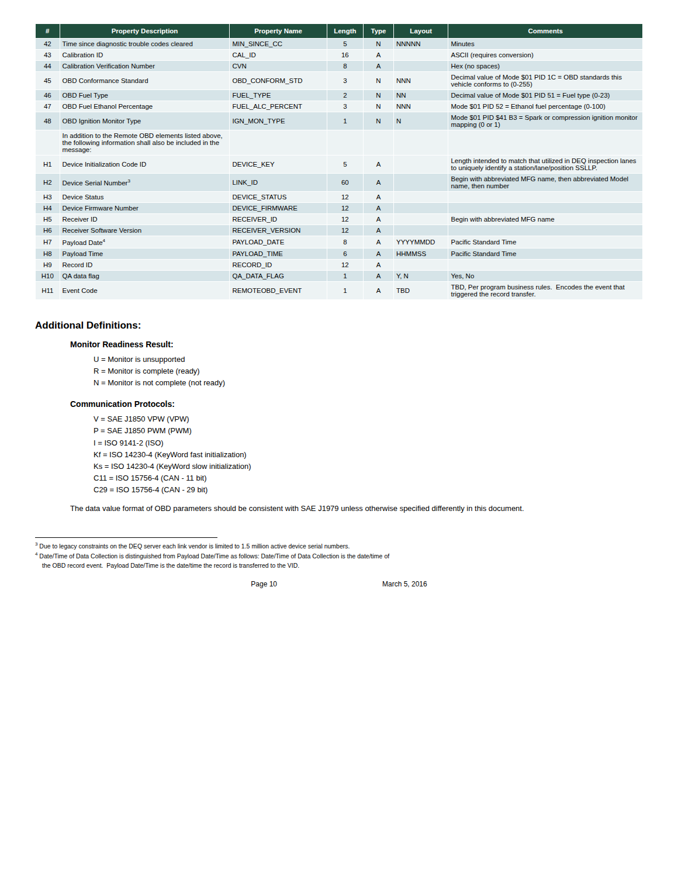| # | Property Description | Property Name | Length | Type | Layout | Comments |
| --- | --- | --- | --- | --- | --- | --- |
| 42 | Time since diagnostic trouble codes cleared | MIN_SINCE_CC | 5 | N | NNNNN | Minutes |
| 43 | Calibration ID | CAL_ID | 16 | A | | ASCII (requires conversion) |
| 44 | Calibration Verification Number | CVN | 8 | A | | Hex (no spaces) |
| 45 | OBD Conformance Standard | OBD_CONFORM_STD | 3 | N | NNN | Decimal value of Mode $01 PID 1C = OBD standards this vehicle conforms to (0-255) |
| 46 | OBD Fuel Type | FUEL_TYPE | 2 | N | NN | Decimal value of Mode $01 PID 51 = Fuel type (0-23) |
| 47 | OBD Fuel Ethanol Percentage | FUEL_ALC_PERCENT | 3 | N | NNN | Mode $01 PID 52 = Ethanol fuel percentage (0-100) |
| 48 | OBD Ignition Monitor Type | IGN_MON_TYPE | 1 | N | N | Mode $01 PID $41 B3 = Spark or compression ignition monitor mapping (0 or 1) |
| | In addition to the Remote OBD elements listed above, the following information shall also be included in the message: | | | | | |
| H1 | Device Initialization Code ID | DEVICE_KEY | 5 | A | | Length intended to match that utilized in DEQ inspection lanes to uniquely identify a station/lane/position SSLLP. |
| H2 | Device Serial Number 3 | LINK_ID | 60 | A | | Begin with abbreviated MFG name, then abbreviated Model name, then number |
| H3 | Device Status | DEVICE_STATUS | 12 | A | | |
| H4 | Device Firmware Number | DEVICE_FIRMWARE | 12 | A | | |
| H5 | Receiver ID | RECEIVER_ID | 12 | A | | Begin with abbreviated MFG name |
| H6 | Receiver Software Version | RECEIVER_VERSION | 12 | A | | |
| H7 | Payload Date 4 | PAYLOAD_DATE | 8 | A | YYYYMMDD | Pacific Standard Time |
| H8 | Payload Time | PAYLOAD_TIME | 6 | A | HHMMSS | Pacific Standard Time |
| H9 | Record ID | RECORD_ID | 12 | A | | |
| H10 | QA data flag | QA_DATA_FLAG | 1 | A | Y, N | Yes, No |
| H11 | Event Code | REMOTEOBD_EVENT | 1 | A | TBD | TBD, Per program business rules. Encodes the event that triggered the record transfer. |
Additional Definitions:
Monitor Readiness Result:
U = Monitor is unsupported
R = Monitor is complete (ready)
N = Monitor is not complete (not ready)
Communication Protocols:
V = SAE J1850 VPW (VPW)
P = SAE J1850 PWM (PWM)
I = ISO 9141-2 (ISO)
Kf = ISO 14230-4 (KeyWord fast initialization)
Ks = ISO 14230-4 (KeyWord slow initialization)
C11 = ISO 15756-4 (CAN - 11 bit)
C29 = ISO 15756-4 (CAN - 29 bit)
The data value format of OBD parameters should be consistent with SAE J1979 unless otherwise specified differently in this document.
3 Due to legacy constraints on the DEQ server each link vendor is limited to 1.5 million active device serial numbers.
4 Date/Time of Data Collection is distinguished from Payload Date/Time as follows: Date/Time of Data Collection is the date/time of
the OBD record event. Payload Date/Time is the date/time the record is transferred to the VID.
Page 10 March 5, 2016